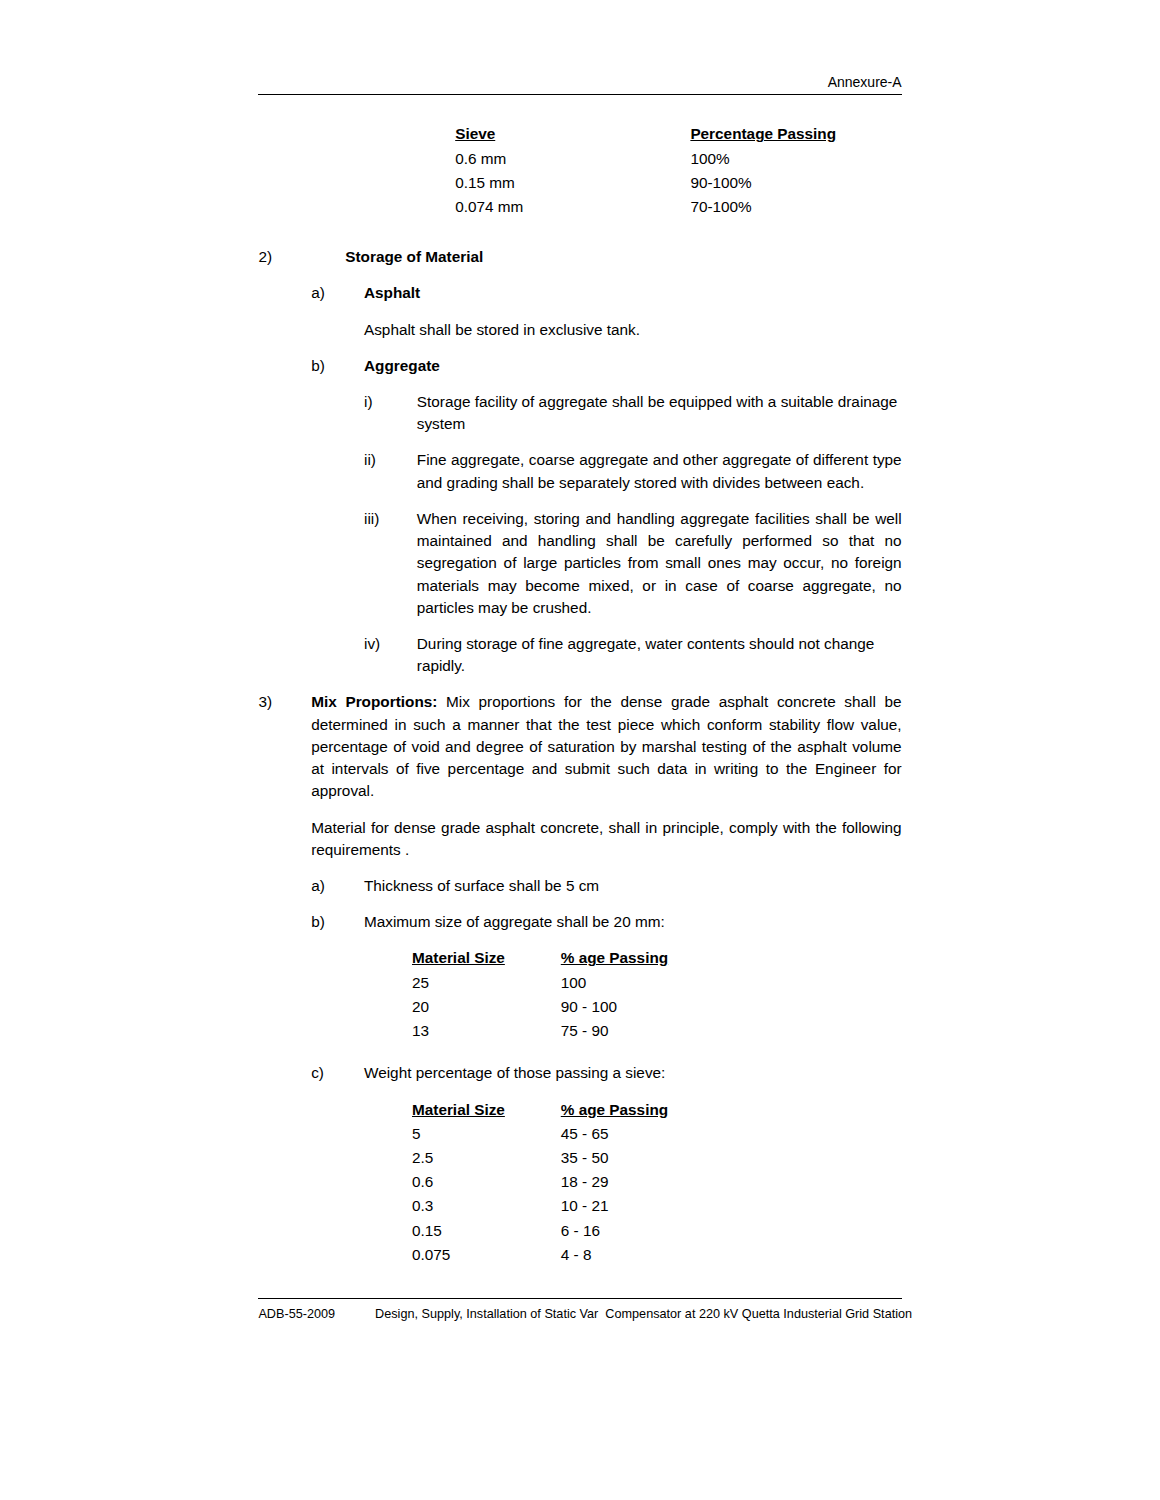Annexure-A
| Sieve | Percentage Passing |
| 0.6 mm | 100% |
| 0.15 mm | 90-100% |
| 0.074 mm | 70-100% |
2)
Storage of Material
a)
Asphalt
Asphalt shall be stored in exclusive tank.
b)
Aggregate
i)
Storage facility of aggregate shall be equipped with a suitable drainage system
ii)
Fine aggregate, coarse aggregate and other aggregate of different type and grading shall be separately stored with divides between each.
iii)
When receiving, storing and handling aggregate facilities shall be well maintained and handling shall be carefully performed so that no segregation of large particles from small ones may occur, no foreign materials may become mixed, or in case of coarse aggregate, no particles may be crushed.
iv)
During storage of fine aggregate, water contents should not change rapidly.
3)
Mix Proportions: Mix proportions for the dense grade asphalt concrete shall be determined in such a manner that the test piece which conform stability flow value, percentage of void and degree of saturation by marshal testing of the asphalt volume at intervals of five percentage and submit such data in writing to the Engineer for approval.
Material for dense grade asphalt concrete, shall in principle, comply with the following requirements .
a)
Thickness of surface shall be 5 cm
b)
Maximum size of aggregate shall be 20 mm:
| Material Size | % age Passing |
| 25 | 100 |
| 20 | 90 - 100 |
| 13 | 75 - 90 |
c)
Weight percentage of those passing a sieve:
| Material Size | % age Passing |
| 5 | 45 - 65 |
| 2.5 | 35 - 50 |
| 0.6 | 18 - 29 |
| 0.3 | 10 - 21 |
| 0.15 | 6 - 16 |
| 0.075 | 4 - 8 |
ADB-55-2009 Design, Supply, Installation of Static Var Compensator at 220 kV Quetta Industerial Grid Station